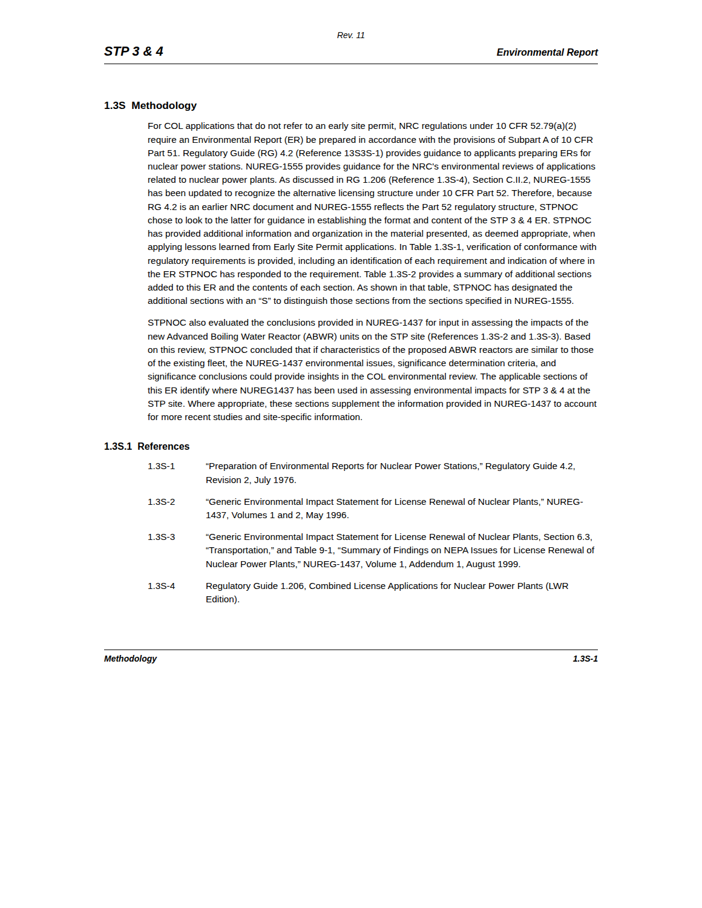Rev. 11
STP 3 & 4
Environmental Report
1.3S Methodology
For COL applications that do not refer to an early site permit, NRC regulations under 10 CFR 52.79(a)(2) require an Environmental Report (ER) be prepared in accordance with the provisions of Subpart A of 10 CFR Part 51. Regulatory Guide (RG) 4.2 (Reference 13S3S-1) provides guidance to applicants preparing ERs for nuclear power stations. NUREG-1555 provides guidance for the NRC's environmental reviews of applications related to nuclear power plants. As discussed in RG 1.206 (Reference 1.3S-4), Section C.II.2, NUREG-1555 has been updated to recognize the alternative licensing structure under 10 CFR Part 52. Therefore, because RG 4.2 is an earlier NRC document and NUREG-1555 reflects the Part 52 regulatory structure, STPNOC chose to look to the latter for guidance in establishing the format and content of the STP 3 & 4 ER. STPNOC has provided additional information and organization in the material presented, as deemed appropriate, when applying lessons learned from Early Site Permit applications. In Table 1.3S-1, verification of conformance with regulatory requirements is provided, including an identification of each requirement and indication of where in the ER STPNOC has responded to the requirement. Table 1.3S-2 provides a summary of additional sections added to this ER and the contents of each section. As shown in that table, STPNOC has designated the additional sections with an “S” to distinguish those sections from the sections specified in NUREG-1555.
STPNOC also evaluated the conclusions provided in NUREG-1437 for input in assessing the impacts of the new Advanced Boiling Water Reactor (ABWR) units on the STP site (References 1.3S-2 and 1.3S-3). Based on this review, STPNOC concluded that if characteristics of the proposed ABWR reactors are similar to those of the existing fleet, the NUREG-1437 environmental issues, significance determination criteria, and significance conclusions could provide insights in the COL environmental review. The applicable sections of this ER identify where NUREG1437 has been used in assessing environmental impacts for STP 3 & 4 at the STP site. Where appropriate, these sections supplement the information provided in NUREG-1437 to account for more recent studies and site-specific information.
1.3S.1 References
1.3S-1
“Preparation of Environmental Reports for Nuclear Power Stations,” Regulatory Guide 4.2, Revision 2, July 1976.
1.3S-2
“Generic Environmental Impact Statement for License Renewal of Nuclear Plants,” NUREG-1437, Volumes 1 and 2, May 1996.
1.3S-3
“Generic Environmental Impact Statement for License Renewal of Nuclear Plants, Section 6.3, “Transportation,” and Table 9-1, “Summary of Findings on NEPA Issues for License Renewal of Nuclear Power Plants,” NUREG-1437, Volume 1, Addendum 1, August 1999.
1.3S-4
Regulatory Guide 1.206, Combined License Applications for Nuclear Power Plants (LWR Edition).
Methodology
1.3S-1